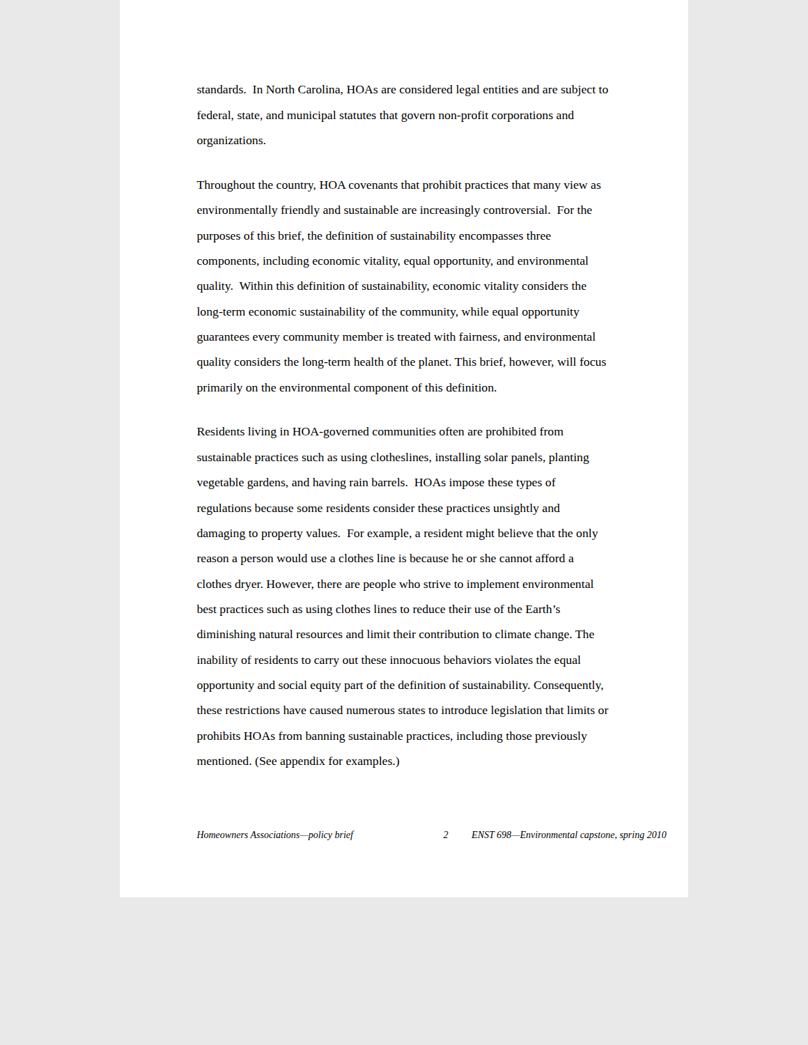standards. In North Carolina, HOAs are considered legal entities and are subject to federal, state, and municipal statutes that govern non-profit corporations and organizations.
Throughout the country, HOA covenants that prohibit practices that many view as environmentally friendly and sustainable are increasingly controversial. For the purposes of this brief, the definition of sustainability encompasses three components, including economic vitality, equal opportunity, and environmental quality. Within this definition of sustainability, economic vitality considers the long-term economic sustainability of the community, while equal opportunity guarantees every community member is treated with fairness, and environmental quality considers the long-term health of the planet. This brief, however, will focus primarily on the environmental component of this definition.
Residents living in HOA-governed communities often are prohibited from sustainable practices such as using clotheslines, installing solar panels, planting vegetable gardens, and having rain barrels. HOAs impose these types of regulations because some residents consider these practices unsightly and damaging to property values. For example, a resident might believe that the only reason a person would use a clothes line is because he or she cannot afford a clothes dryer. However, there are people who strive to implement environmental best practices such as using clothes lines to reduce their use of the Earth’s diminishing natural resources and limit their contribution to climate change. The inability of residents to carry out these innocuous behaviors violates the equal opportunity and social equity part of the definition of sustainability. Consequently, these restrictions have caused numerous states to introduce legislation that limits or prohibits HOAs from banning sustainable practices, including those previously mentioned. (See appendix for examples.)
Homeowners Associations—policy brief 2 ENST 698—Environmental capstone, spring 2010